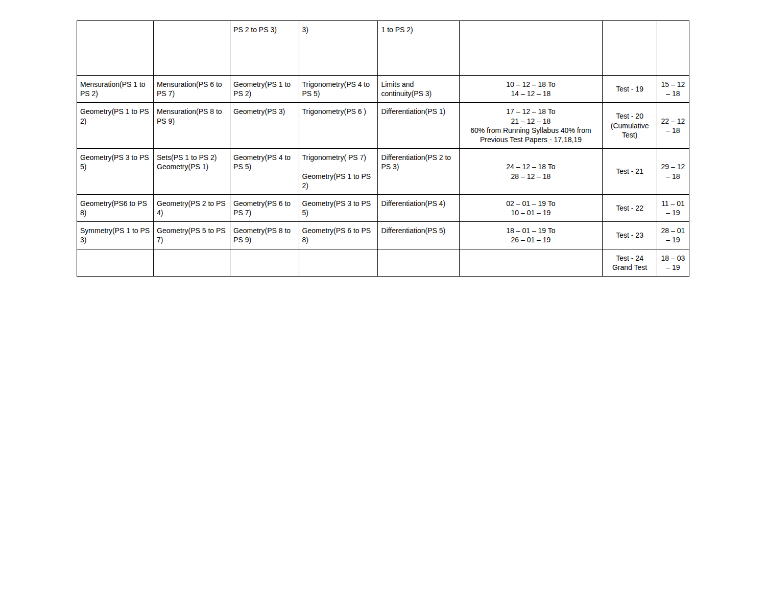| | | PS 2 to PS 3) | 3) | 1 to PS 2) | | | |
| Mensuration(PS 1 to PS 2) | Mensuration(PS 6 to PS 7) | Geometry(PS 1 to PS 2) | Trigonometry(PS 4 to PS 5) | Limits and continuity(PS 3) | 10 – 12 – 18 To 14 – 12 – 18 | Test - 19 | 15 – 12 – 18 |
| Geometry(PS 1 to PS 2) | Mensuration(PS 8 to PS 9) | Geometry(PS 3) | Trigonometry(PS 6 ) | Differentiation(PS 1) | 17 – 12 – 18 To 21 – 12 – 18 60% from Running Syllabus 40% from Previous Test Papers - 17,18,19 | Test - 20 (Cumulative Test) | 22 – 12 – 18 |
| Geometry(PS 3 to PS 5) | Sets(PS 1 to PS 2) Geometry(PS 1) | Geometry(PS 4 to PS 5) | Trigonometry( PS 7) Geometry(PS 1 to PS 2) | Differentiation(PS 2 to PS 3) | 24 – 12 – 18 To 28 – 12 – 18 | Test - 21 | 29 – 12 – 18 |
| Geometry(PS6 to PS 8) | Geometry(PS 2 to PS 4) | Geometry(PS 6 to PS 7) | Geometry(PS 3 to PS 5) | Differentiation(PS 4) | 02 – 01 – 19 To 10 – 01 – 19 | Test - 22 | 11 – 01 – 19 |
| Symmetry(PS 1 to PS 3) | Geometry(PS 5 to PS 7) | Geometry(PS 8 to PS 9) | Geometry(PS 6 to PS 8) | Differentiation(PS 5) | 18 – 01 – 19 To 26 – 01 – 19 | Test - 23 | 28 – 01 – 19 |
| | | | | | | Test - 24 Grand Test | 18 – 03 – 19 |